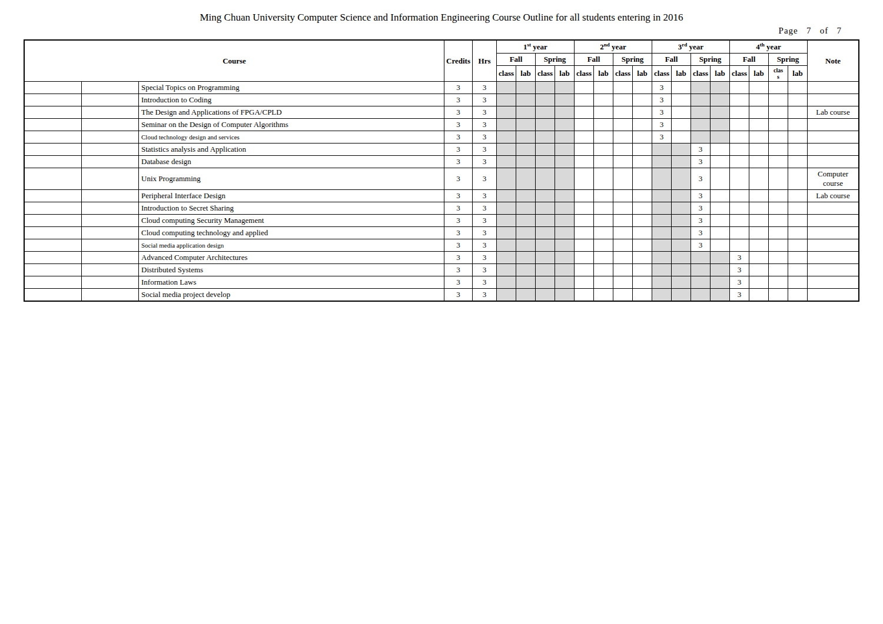Ming Chuan University Computer Science and Information Engineering Course Outline for all students entering in 2016
Page 7 of 7
| Course | Credits | Hrs | 1 st year | 2 nd year | 3 rd year | 4 th year | Note |
| --- | --- | --- | --- | --- | --- | --- | --- |
| Fall | Spring | Fall | Spring | Fall | Spring | Fall | Spring |
| class | lab | class | lab | class | lab | class | lab | class | lab | class | lab | class | lab | clas s | lab |
| | | Special Topics on Programming | 3 | 3 | | | | | | | | | 3 | | | | | | | | |
| | | Introduction to Coding | 3 | 3 | | | | | | | | | 3 | | | | | | | | |
| | | The Design and Applications of FPGA/CPLD | 3 | 3 | | | | | | | | | 3 | | | | | | | | Lab course |
| | | Seminar on the Design of Computer Algorithms | 3 | 3 | | | | | | | | | 3 | | | | | | | | |
| | | Cloud technology design and services | 3 | 3 | | | | | | | | | 3 | | | | | | | | |
| | | Statistics analysis and Application | 3 | 3 | | | | | | | | | | | 3 | | | | | | |
| | | Database design | 3 | 3 | | | | | | | | | | | 3 | | | | | | |
| | | Unix Programming | 3 | 3 | | | | | | | | | | | 3 | | | | | | Computer course |
| | | Peripheral Interface Design | 3 | 3 | | | | | | | | | | | 3 | | | | | | Lab course |
| | | Introduction to Secret Sharing | 3 | 3 | | | | | | | | | | | 3 | | | | | | |
| | | Cloud computing Security Management | 3 | 3 | | | | | | | | | | | 3 | | | | | | |
| | | Cloud computing technology and applied | 3 | 3 | | | | | | | | | | | 3 | | | | | | |
| | | Social media application design | 3 | 3 | | | | | | | | | | | 3 | | | | | | |
| | | Advanced Computer Architectures | 3 | 3 | | | | | | | | | | | | | 3 | | | | |
| | | Distributed Systems | 3 | 3 | | | | | | | | | | | | | 3 | | | | |
| | | Information Laws | 3 | 3 | | | | | | | | | | | | | 3 | | | | |
| | | Social media project develop | 3 | 3 | | | | | | | | | | | | | 3 | | | | |